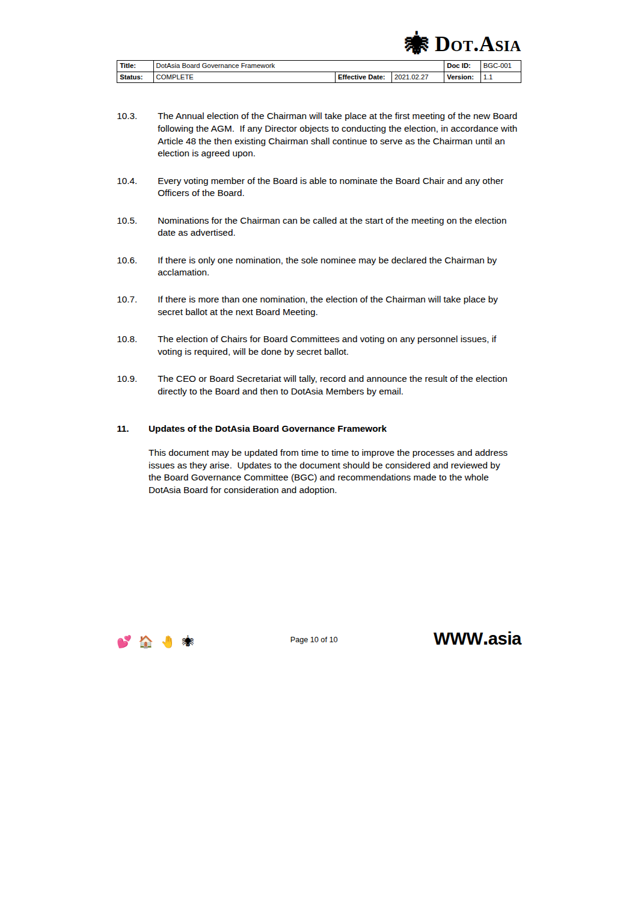🕷
DOT.ASIA
| Title: | DotAsia Board Governance Framework | Doc ID: | BGC-001 |
| Status: | COMPLETE | Effective Date: | 2021.02.27 | Version: | 1.1 |
10.3. The Annual election of the Chairman will take place at the first meeting of the new Board following the AGM. If any Director objects to conducting the election, in accordance with Article 48 the then existing Chairman shall continue to serve as the Chairman until an election is agreed upon.
10.4. Every voting member of the Board is able to nominate the Board Chair and any other Officers of the Board.
10.5. Nominations for the Chairman can be called at the start of the meeting on the election date as advertised.
10.6. If there is only one nomination, the sole nominee may be declared the Chairman by acclamation.
10.7. If there is more than one nomination, the election of the Chairman will take place by secret ballot at the next Board Meeting.
10.8. The election of Chairs for Board Committees and voting on any personnel issues, if voting is required, will be done by secret ballot.
10.9. The CEO or Board Secretariat will tally, record and announce the result of the election directly to the Board and then to DotAsia Members by email.
11.
Updates of the DotAsia Board Governance Framework
This document may be updated from time to time to improve the processes and address issues as they arise. Updates to the document should be considered and reviewed by the Board Governance Committee (BGC) and recommendations made to the whole DotAsia Board for consideration and adoption.
💕 🏠 🤚 🕷
Page 10 of 10
WWW. asia